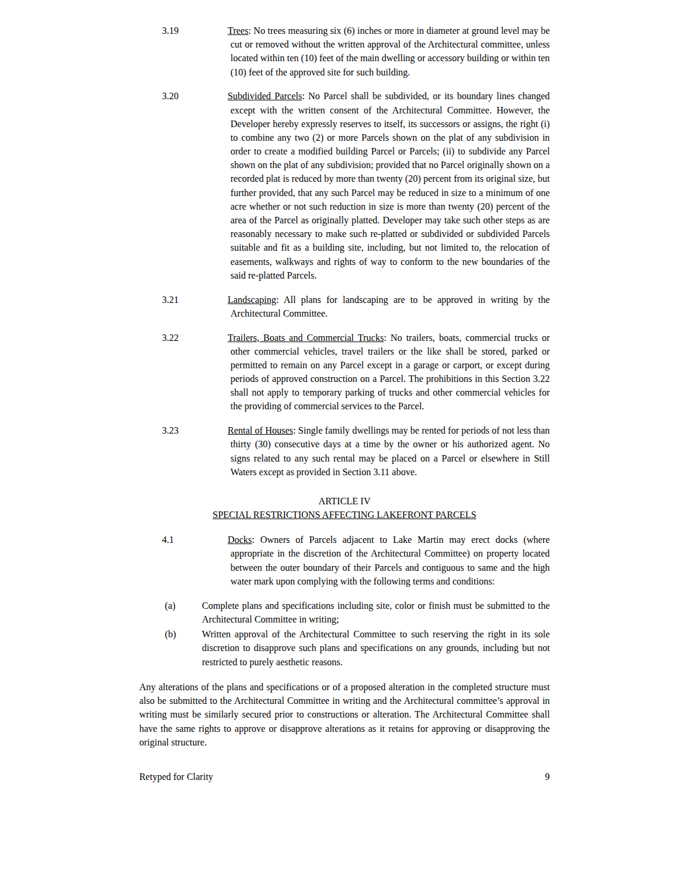3.19 Trees: No trees measuring six (6) inches or more in diameter at ground level may be cut or removed without the written approval of the Architectural committee, unless located within ten (10) feet of the main dwelling or accessory building or within ten (10) feet of the approved site for such building.
3.20 Subdivided Parcels: No Parcel shall be subdivided, or its boundary lines changed except with the written consent of the Architectural Committee. However, the Developer hereby expressly reserves to itself, its successors or assigns, the right (i) to combine any two (2) or more Parcels shown on the plat of any subdivision in order to create a modified building Parcel or Parcels; (ii) to subdivide any Parcel shown on the plat of any subdivision; provided that no Parcel originally shown on a recorded plat is reduced by more than twenty (20) percent from its original size, but further provided, that any such Parcel may be reduced in size to a minimum of one acre whether or not such reduction in size is more than twenty (20) percent of the area of the Parcel as originally platted. Developer may take such other steps as are reasonably necessary to make such re-platted or subdivided or subdivided Parcels suitable and fit as a building site, including, but not limited to, the relocation of easements, walkways and rights of way to conform to the new boundaries of the said re-platted Parcels.
3.21 Landscaping: All plans for landscaping are to be approved in writing by the Architectural Committee.
3.22 Trailers, Boats and Commercial Trucks: No trailers, boats, commercial trucks or other commercial vehicles, travel trailers or the like shall be stored, parked or permitted to remain on any Parcel except in a garage or carport, or except during periods of approved construction on a Parcel. The prohibitions in this Section 3.22 shall not apply to temporary parking of trucks and other commercial vehicles for the providing of commercial services to the Parcel.
3.23 Rental of Houses: Single family dwellings may be rented for periods of not less than thirty (30) consecutive days at a time by the owner or his authorized agent. No signs related to any such rental may be placed on a Parcel or elsewhere in Still Waters except as provided in Section 3.11 above.
ARTICLE IV
SPECIAL RESTRICTIONS AFFECTING LAKEFRONT PARCELS
4.1 Docks: Owners of Parcels adjacent to Lake Martin may erect docks (where appropriate in the discretion of the Architectural Committee) on property located between the outer boundary of their Parcels and contiguous to same and the high water mark upon complying with the following terms and conditions:
(a) Complete plans and specifications including site, color or finish must be submitted to the Architectural Committee in writing;
(b) Written approval of the Architectural Committee to such reserving the right in its sole discretion to disapprove such plans and specifications on any grounds, including but not restricted to purely aesthetic reasons.
Any alterations of the plans and specifications or of a proposed alteration in the completed structure must also be submitted to the Architectural Committee in writing and the Architectural committee’s approval in writing must be similarly secured prior to constructions or alteration. The Architectural Committee shall have the same rights to approve or disapprove alterations as it retains for approving or disapproving the original structure.
Retyped for Clarity 9